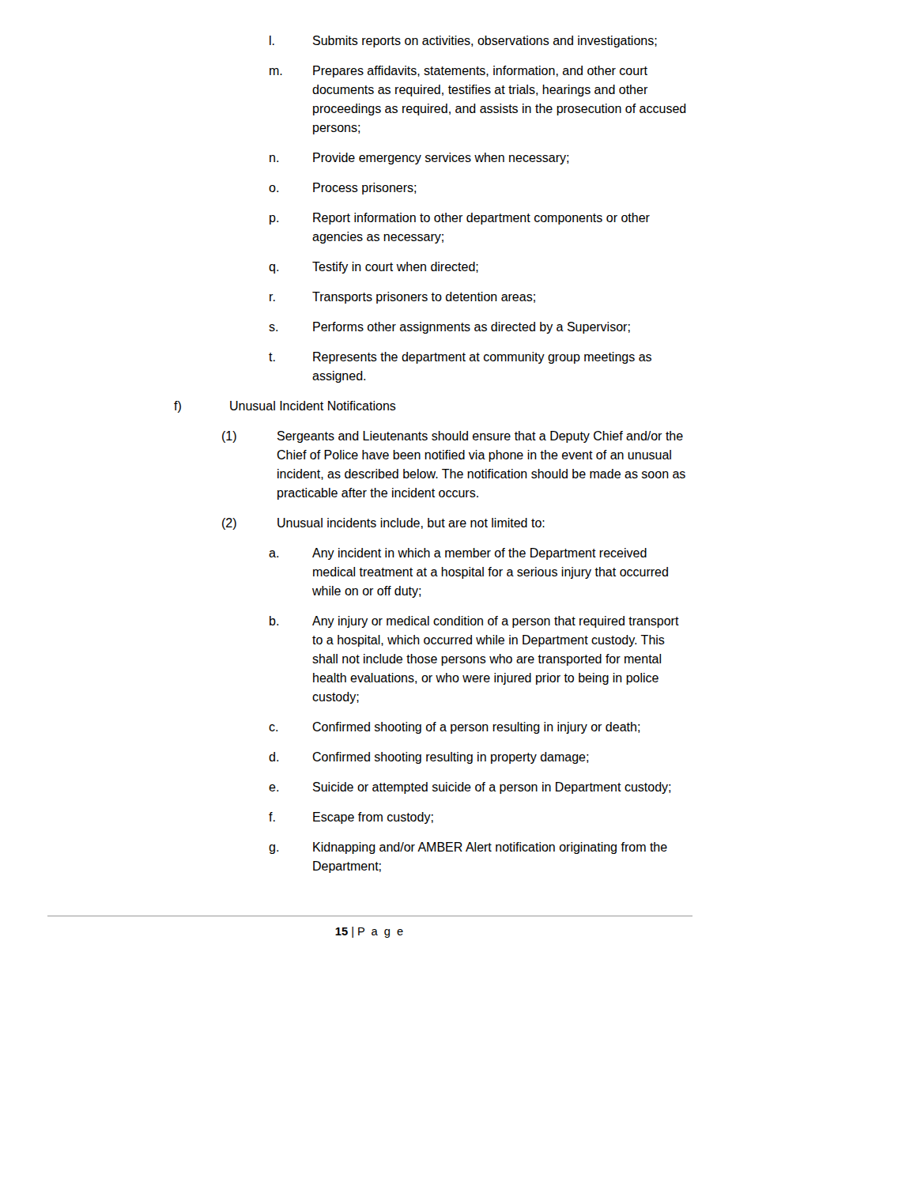l. Submits reports on activities, observations and investigations;
m. Prepares affidavits, statements, information, and other court documents as required, testifies at trials, hearings and other proceedings as required, and assists in the prosecution of accused persons;
n. Provide emergency services when necessary;
o. Process prisoners;
p. Report information to other department components or other agencies as necessary;
q. Testify in court when directed;
r. Transports prisoners to detention areas;
s. Performs other assignments as directed by a Supervisor;
t. Represents the department at community group meetings as assigned.
f) Unusual Incident Notifications
(1) Sergeants and Lieutenants should ensure that a Deputy Chief and/or the Chief of Police have been notified via phone in the event of an unusual incident, as described below. The notification should be made as soon as practicable after the incident occurs.
(2) Unusual incidents include, but are not limited to:
a. Any incident in which a member of the Department received medical treatment at a hospital for a serious injury that occurred while on or off duty;
b. Any injury or medical condition of a person that required transport to a hospital, which occurred while in Department custody. This shall not include those persons who are transported for mental health evaluations, or who were injured prior to being in police custody;
c. Confirmed shooting of a person resulting in injury or death;
d. Confirmed shooting resulting in property damage;
e. Suicide or attempted suicide of a person in Department custody;
f. Escape from custody;
g. Kidnapping and/or AMBER Alert notification originating from the Department;
15 | P a g e